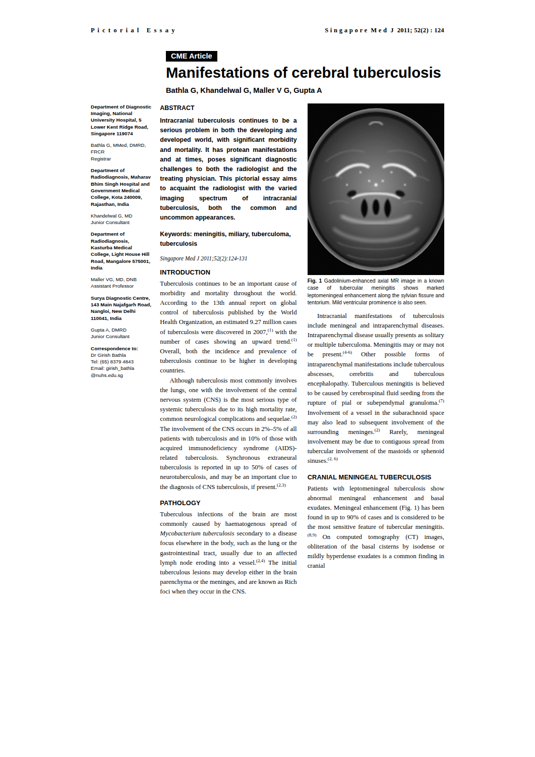P i c t o r i a l E s s a y
S i n g a p o r e M e d J 2011; 52(2) : 124
CME Article
Manifestations of cerebral tuberculosis
Bathla G, Khandelwal G, Maller V G, Gupta A
Department of Diagnostic Imaging, National University Hospital, 5 Lower Kent Ridge Road, Singapore 119074
Bathla G, MMed, DMRD, FRCR
Registrar
Department of Radiodiagnosis, Maharav Bhim Singh Hospital and Government Medical College, Kota 240009, Rajasthan, India
Khandelwal G, MD
Junior Consultant
Department of Radiodiagnosis, Kasturba Medical College, Light House Hill Road, Mangalore 575001, India
Maller VG, MD, DNB
Assistant Professor
Surya Diagnostic Centre, 143 Main Najafgarh Road, Nangloi, New Delhi 110041, India
Gupta A, DMRD
Junior Consultant
Correspondence to:
Dr Girish Bathla
Tel: (65) 8379 4843
Email: girish_bathla
@nuhs.edu.sg
ABSTRACT Intracranial tuberculosis continues to be a serious problem in both the developing and developed world, with significant morbidity and mortality. It has protean manifestations and at times, poses significant diagnostic challenges to both the radiologist and the treating physician. This pictorial essay aims to acquaint the radiologist with the varied imaging spectrum of intracranial tuberculosis, both the common and uncommon appearances.
Keywords: meningitis, miliary, tuberculoma, tuberculosis
Singapore Med J 2011;52(2):124-131
INTRODUCTION
Tuberculosis continues to be an important cause of morbidity and mortality throughout the world. According to the 13th annual report on global control of tuberculosis published by the World Health Organization, an estimated 9.27 million cases of tuberculosis were discovered in 2007,(1) with the number of cases showing an upward trend.(1) Overall, both the incidence and prevalence of tuberculosis continue to be higher in developing countries.
Although tuberculosis most commonly involves the lungs, one with the involvement of the central nervous system (CNS) is the most serious type of systemic tuberculosis due to its high mortality rate, common neurological complications and sequelae.(2) The involvement of the CNS occurs in 2%–5% of all patients with tuberculosis and in 10% of those with acquired immunodeficiency syndrome (AIDS)-related tuberculosis. Synchronous extraneural tuberculosis is reported in up to 50% of cases of neurotuberculosis, and may be an important clue to the diagnosis of CNS tuberculosis, if present.(2,3)
PATHOLOGY
Tuberculous infections of the brain are most commonly caused by haematogenous spread of Mycobacterium tuberculosis secondary to a disease focus elsewhere in the body, such as the lung or the gastrointestinal tract, usually due to an affected lymph node eroding into a vessel.(2,4) The initial tuberculous lesions may develop either in the brain parenchyma or the meninges, and are known as Rich foci when they occur in the CNS.
Fig. 1 Gadolinium-enhanced axial MR image in a known case of tubercular meningitis shows marked leptomeningeal enhancement along the sylvian fissure and tentorium. Mild ventricular prominence is also seen.
Intracranial manifestations of tuberculosis include meningeal and intraparenchymal diseases. Intraparenchymal disease usually presents as solitary or multiple tuberculoma. Meningitis may or may not be present.(4-6) Other possible forms of intraparenchymal manifestations include tuberculous abscesses, cerebritis and tuberculous encephalopathy. Tuberculous meningitis is believed to be caused by cerebrospinal fluid seeding from the rupture of pial or subependymal granuloma.(7) Involvement of a vessel in the subarachnoid space may also lead to subsequent involvement of the surrounding meninges.(2) Rarely, meningeal involvement may be due to contiguous spread from tubercular involvement of the mastoids or sphenoid sinuses.(2, 6)
CRANIAL MENINGEAL TUBERCULOSIS
Patients with leptomeningeal tuberculosis show abnormal meningeal enhancement and basal exudates. Meningeal enhancement (Fig. 1) has been found in up to 90% of cases and is considered to be the most sensitive feature of tubercular meningitis.(8,9) On computed tomography (CT) images, obliteration of the basal cisterns by isodense or mildly hyperdense exudates is a common finding in cranial